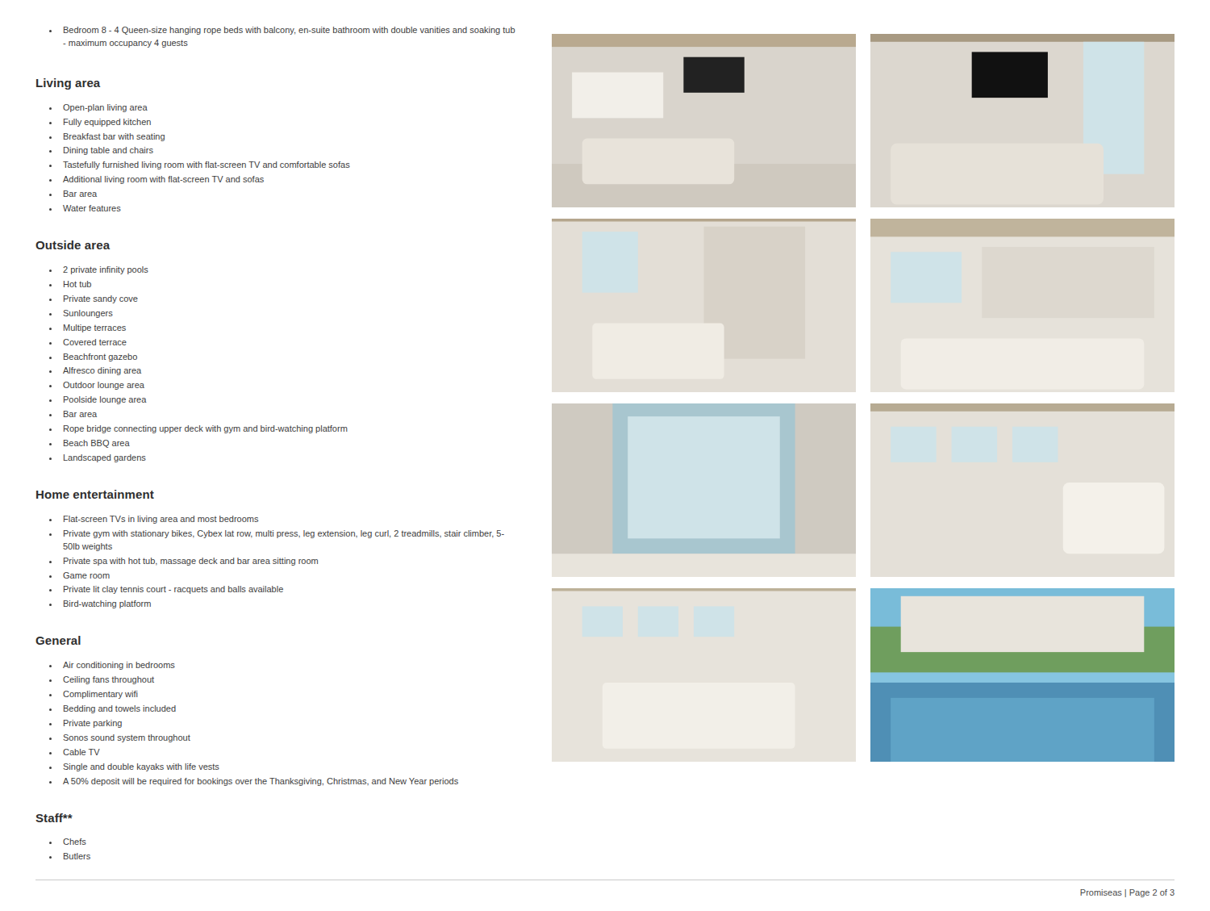Bedroom 8 - 4 Queen-size hanging rope beds with balcony, en-suite bathroom with double vanities and soaking tub - maximum occupancy 4 guests
Living area
Open-plan living area
Fully equipped kitchen
Breakfast bar with seating
Dining table and chairs
Tastefully furnished living room with flat-screen TV and comfortable sofas
Additional living room with flat-screen TV and sofas
Bar area
Water features
Outside area
2 private infinity pools
Hot tub
Private sandy cove
Sunloungers
Multipe terraces
Covered terrace
Beachfront gazebo
Alfresco dining area
Outdoor lounge area
Poolside lounge area
Bar area
Rope bridge connecting upper deck with gym and bird-watching platform
Beach BBQ area
Landscaped gardens
Home entertainment
Flat-screen TVs in living area and most bedrooms
Private gym with stationary bikes, Cybex lat row, multi press, leg extension, leg curl, 2 treadmills, stair climber, 5-50lb weights
Private spa with hot tub, massage deck and bar area sitting room
Game room
Private lit clay tennis court - racquets and balls available
Bird-watching platform
General
Air conditioning in bedrooms
Ceiling fans throughout
Complimentary wifi
Bedding and towels included
Private parking
Sonos sound system throughout
Cable TV
Single and double kayaks with life vests
A 50% deposit will be required for bookings over the Thanksgiving, Christmas, and New Year periods
Staff**
Chefs
Butlers
Promiseas | Page 2 of 3